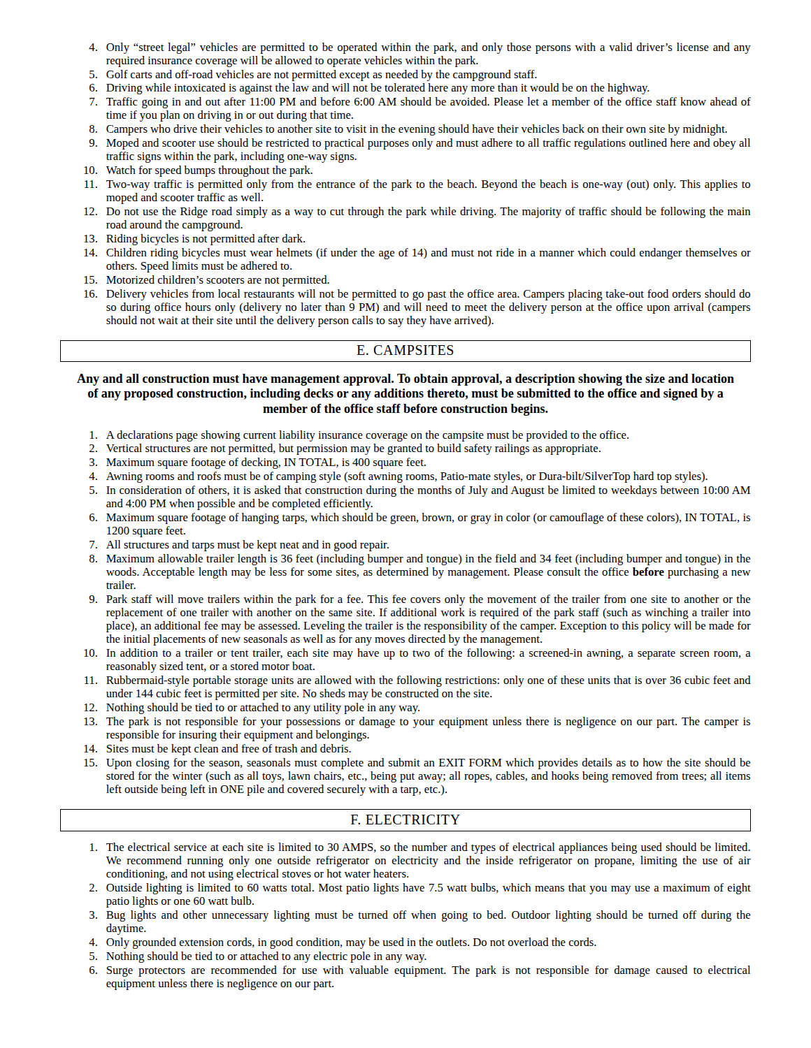Only “street legal” vehicles are permitted to be operated within the park, and only those persons with a valid driver’s license and any required insurance coverage will be allowed to operate vehicles within the park.
Golf carts and off-road vehicles are not permitted except as needed by the campground staff.
Driving while intoxicated is against the law and will not be tolerated here any more than it would be on the highway.
Traffic going in and out after 11:00 PM and before 6:00 AM should be avoided. Please let a member of the office staff know ahead of time if you plan on driving in or out during that time.
Campers who drive their vehicles to another site to visit in the evening should have their vehicles back on their own site by midnight.
Moped and scooter use should be restricted to practical purposes only and must adhere to all traffic regulations outlined here and obey all traffic signs within the park, including one-way signs.
Watch for speed bumps throughout the park.
Two-way traffic is permitted only from the entrance of the park to the beach. Beyond the beach is one-way (out) only. This applies to moped and scooter traffic as well.
Do not use the Ridge road simply as a way to cut through the park while driving. The majority of traffic should be following the main road around the campground.
Riding bicycles is not permitted after dark.
Children riding bicycles must wear helmets (if under the age of 14) and must not ride in a manner which could endanger themselves or others. Speed limits must be adhered to.
Motorized children’s scooters are not permitted.
Delivery vehicles from local restaurants will not be permitted to go past the office area. Campers placing take-out food orders should do so during office hours only (delivery no later than 9 PM) and will need to meet the delivery person at the office upon arrival (campers should not wait at their site until the delivery person calls to say they have arrived).
E. CAMPSITES
Any and all construction must have management approval. To obtain approval, a description showing the size and location of any proposed construction, including decks or any additions thereto, must be submitted to the office and signed by a member of the office staff before construction begins.
A declarations page showing current liability insurance coverage on the campsite must be provided to the office.
Vertical structures are not permitted, but permission may be granted to build safety railings as appropriate.
Maximum square footage of decking, IN TOTAL, is 400 square feet.
Awning rooms and roofs must be of camping style (soft awning rooms, Patio-mate styles, or Dura-bilt/SilverTop hard top styles).
In consideration of others, it is asked that construction during the months of July and August be limited to weekdays between 10:00 AM and 4:00 PM when possible and be completed efficiently.
Maximum square footage of hanging tarps, which should be green, brown, or gray in color (or camouflage of these colors), IN TOTAL, is 1200 square feet.
All structures and tarps must be kept neat and in good repair.
Maximum allowable trailer length is 36 feet (including bumper and tongue) in the field and 34 feet (including bumper and tongue) in the woods. Acceptable length may be less for some sites, as determined by management. Please consult the office before purchasing a new trailer.
Park staff will move trailers within the park for a fee. This fee covers only the movement of the trailer from one site to another or the replacement of one trailer with another on the same site. If additional work is required of the park staff (such as winching a trailer into place), an additional fee may be assessed. Leveling the trailer is the responsibility of the camper. Exception to this policy will be made for the initial placements of new seasonals as well as for any moves directed by the management.
In addition to a trailer or tent trailer, each site may have up to two of the following: a screened-in awning, a separate screen room, a reasonably sized tent, or a stored motor boat.
Rubbermaid-style portable storage units are allowed with the following restrictions: only one of these units that is over 36 cubic feet and under 144 cubic feet is permitted per site. No sheds may be constructed on the site.
Nothing should be tied to or attached to any utility pole in any way.
The park is not responsible for your possessions or damage to your equipment unless there is negligence on our part. The camper is responsible for insuring their equipment and belongings.
Sites must be kept clean and free of trash and debris.
Upon closing for the season, seasonals must complete and submit an EXIT FORM which provides details as to how the site should be stored for the winter (such as all toys, lawn chairs, etc., being put away; all ropes, cables, and hooks being removed from trees; all items left outside being left in ONE pile and covered securely with a tarp, etc.).
F. ELECTRICITY
The electrical service at each site is limited to 30 AMPS, so the number and types of electrical appliances being used should be limited. We recommend running only one outside refrigerator on electricity and the inside refrigerator on propane, limiting the use of air conditioning, and not using electrical stoves or hot water heaters.
Outside lighting is limited to 60 watts total. Most patio lights have 7.5 watt bulbs, which means that you may use a maximum of eight patio lights or one 60 watt bulb.
Bug lights and other unnecessary lighting must be turned off when going to bed. Outdoor lighting should be turned off during the daytime.
Only grounded extension cords, in good condition, may be used in the outlets. Do not overload the cords.
Nothing should be tied to or attached to any electric pole in any way.
Surge protectors are recommended for use with valuable equipment. The park is not responsible for damage caused to electrical equipment unless there is negligence on our part.